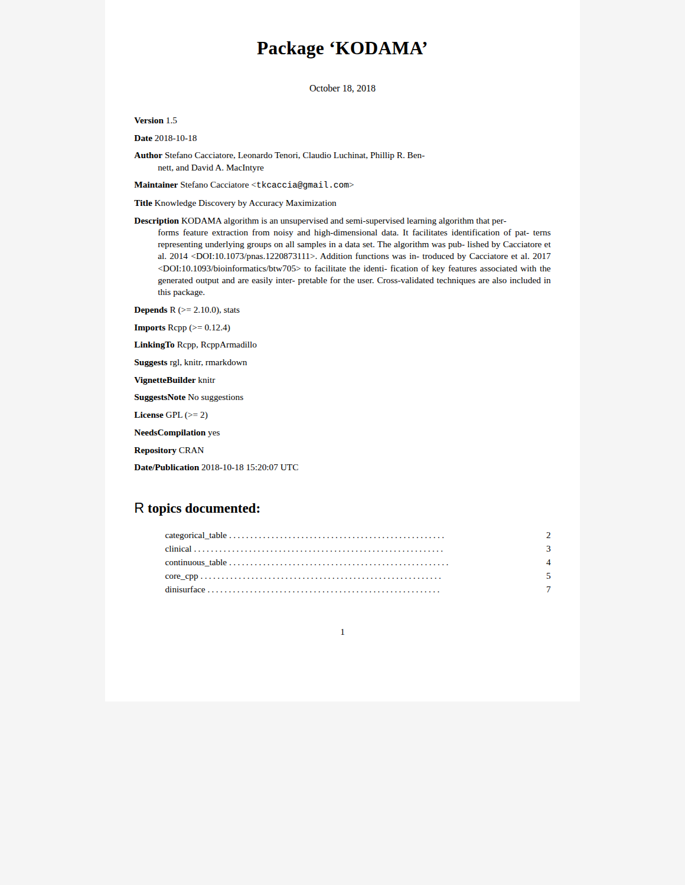Package ‘KODAMA’
October 18, 2018
Version
1.5
Date
2018-10-18
Author
Stefano Cacciatore, Leonardo Tenori, Claudio Luchinat, Phillip R. Ben-
nett, and David A. MacIntyre
Maintainer
Stefano Cacciatore <tkcaccia@gmail.com>
Title
Knowledge Discovery by Accuracy Maximization
Description
KODAMA algorithm is an unsupervised and semi-supervised learning algorithm that per-
forms feature extraction from noisy and high-dimensional data. It facilitates identification of pat- terns representing underlying groups on all samples in a data set. The algorithm was pub- lished by Cacciatore et al. 2014 <DOI:10.1073/pnas.1220873111>. Addition functions was in- troduced by Cacciatore et al. 2017 <DOI:10.1093/bioinformatics/btw705> to facilitate the identi- fication of key features associated with the generated output and are easily inter- pretable for the user. Cross-validated techniques are also included in this package.
Depends
R (>= 2.10.0), stats
Imports
Rcpp (>= 0.12.4)
LinkingTo
Rcpp, RcppArmadillo
Suggests
rgl, knitr, rmarkdown
VignetteBuilder
knitr
SuggestsNote
No suggestions
License
GPL (>= 2)
NeedsCompilation
yes
Repository
CRAN
Date/Publication
2018-10-18 15:20:07 UTC
R topics documented:
categorical_table................................................... 2
clinical........................................................... 3
continuous_table.................................................... 4
core_cpp......................................................... 5
dinisurface....................................................... 7
1